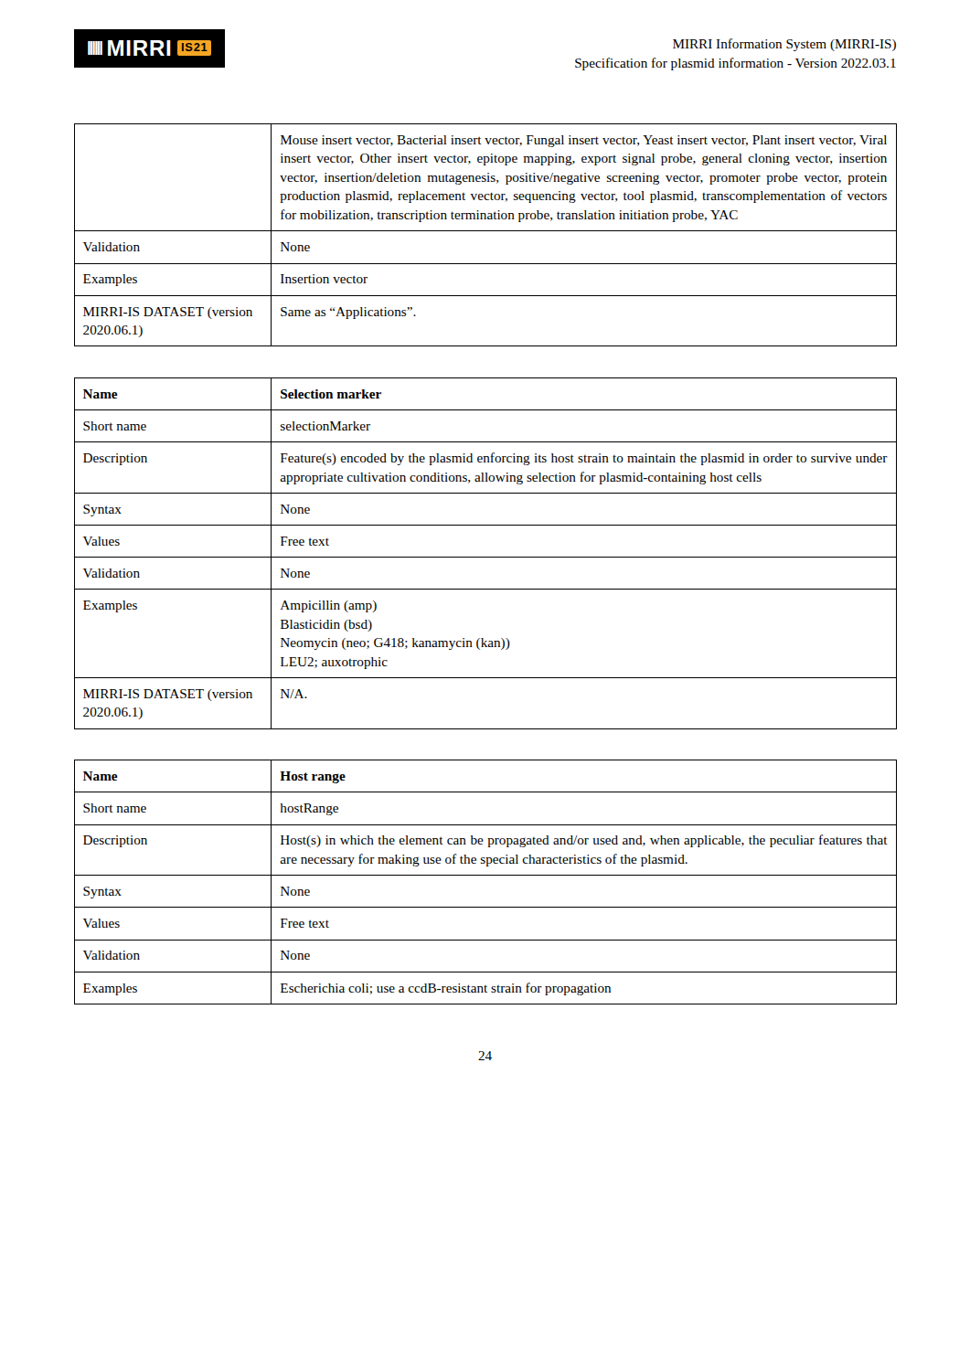|||||| MIRRI IS21
MIRRI Information System (MIRRI-IS)
Specification for plasmid information - Version 2022.03.1
| | Mouse insert vector, Bacterial insert vector, Fungal insert vector, Yeast insert vector, Plant insert vector, Viral insert vector, Other insert vector, epitope mapping, export signal probe, general cloning vector, insertion vector, insertion/deletion mutagenesis, positive/negative screening vector, promoter probe vector, protein production plasmid, replacement vector, sequencing vector, tool plasmid, transcomplementation of vectors for mobilization, transcription termination probe, translation initiation probe, YAC |
| Validation | None |
| Examples | Insertion vector |
| MIRRI-IS DATASET (version 2020.06.1) | Same as “Applications”. |
| Name | Selection marker |
| --- | --- |
| Short name | selectionMarker |
| Description | Feature(s) encoded by the plasmid enforcing its host strain to maintain the plasmid in order to survive under appropriate cultivation conditions, allowing selection for plasmid-containing host cells |
| Syntax | None |
| Values | Free text |
| Validation | None |
| Examples | Ampicillin (amp) Blasticidin (bsd) Neomycin (neo; G418; kanamycin (kan)) LEU2; auxotrophic |
| MIRRI-IS DATASET (version 2020.06.1) | N/A. |
| Name | Host range |
| --- | --- |
| Short name | hostRange |
| Description | Host(s) in which the element can be propagated and/or used and, when applicable, the peculiar features that are necessary for making use of the special characteristics of the plasmid. |
| Syntax | None |
| Values | Free text |
| Validation | None |
| Examples | Escherichia coli; use a ccdB-resistant strain for propagation |
24